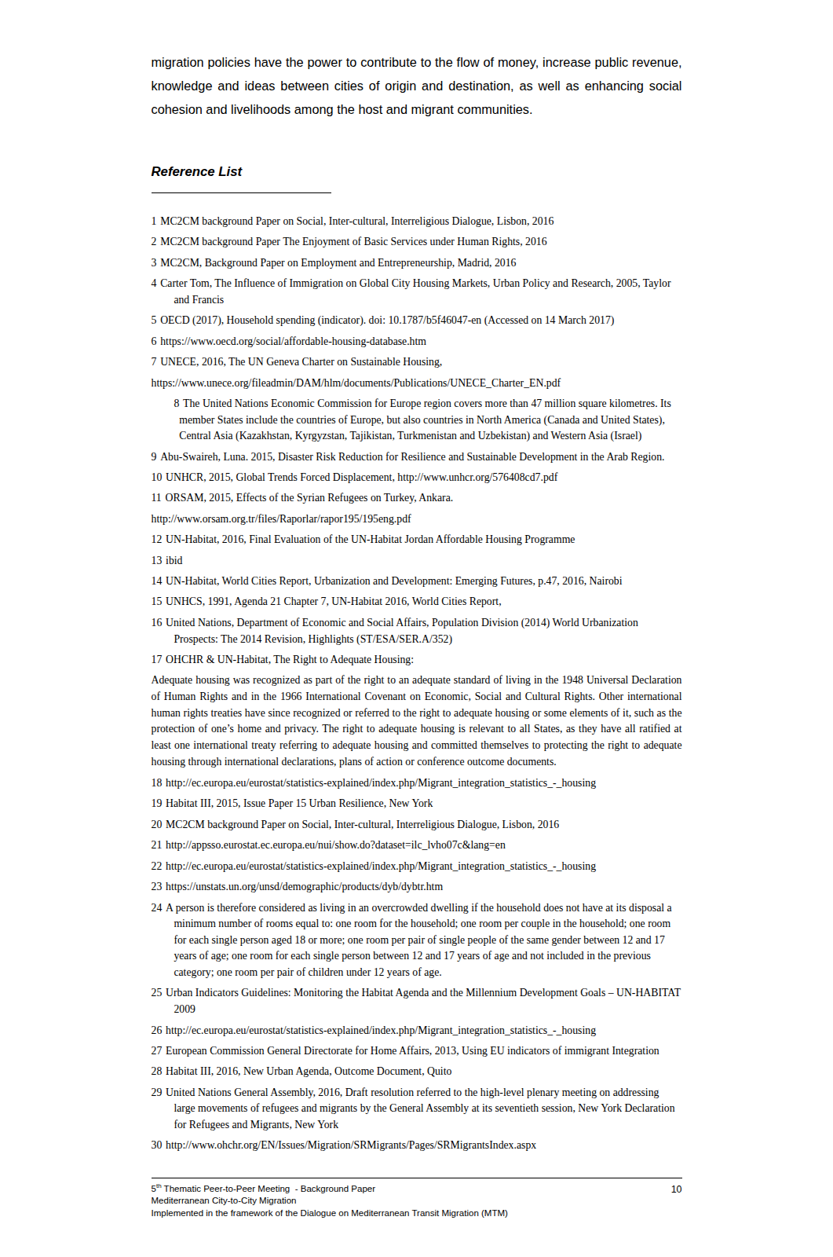migration policies have the power to contribute to the flow of money, increase public revenue, knowledge and ideas between cities of origin and destination, as well as enhancing social cohesion and livelihoods among the host and migrant communities.
Reference List
1 MC2CM background Paper on Social, Inter-cultural, Interreligious Dialogue, Lisbon, 2016
2 MC2CM background Paper The Enjoyment of Basic Services under Human Rights, 2016
3 MC2CM, Background Paper on Employment and Entrepreneurship, Madrid, 2016
4 Carter Tom, The Influence of Immigration on Global City Housing Markets, Urban Policy and Research, 2005, Taylor and Francis
5 OECD (2017), Household spending (indicator). doi: 10.1787/b5f46047-en (Accessed on 14 March 2017)
6https://www.oecd.org/social/affordable-housing-database.htm
7 UNECE, 2016, The UN Geneva Charter on Sustainable Housing,
https://www.unece.org/fileadmin/DAM/hlm/documents/Publications/UNECE_Charter_EN.pdf
8 The United Nations Economic Commission for Europe region covers more than 47 million square kilometres. Its member States include the countries of Europe, but also countries in North America (Canada and United States), Central Asia (Kazakhstan, Kyrgyzstan, Tajikistan, Turkmenistan and Uzbekistan) and Western Asia (Israel)
9 Abu-Swaireh, Luna. 2015, Disaster Risk Reduction for Resilience and Sustainable Development in the Arab Region.
10 UNHCR, 2015, Global Trends Forced Displacement, http://www.unhcr.org/576408cd7.pdf
11 ORSAM, 2015, Effects of the Syrian Refugees on Turkey, Ankara.
http://www.orsam.org.tr/files/Raporlar/rapor195/195eng.pdf
12 UN-Habitat, 2016, Final Evaluation of the UN-Habitat Jordan Affordable Housing Programme
13ibid
14 UN-Habitat, World Cities Report, Urbanization and Development: Emerging Futures, p.47, 2016, Nairobi
15 UNHCS, 1991, Agenda 21 Chapter 7, UN-Habitat 2016, World Cities Report,
16 United Nations, Department of Economic and Social Affairs, Population Division (2014) World Urbanization Prospects: The 2014 Revision, Highlights (ST/ESA/SER.A/352)
17 OHCHR & UN-Habitat, The Right to Adequate Housing:
Adequate housing was recognized as part of the right to an adequate standard of living in the 1948 Universal Declaration of Human Rights and in the 1966 International Covenant on Economic, Social and Cultural Rights. Other international human rights treaties have since recognized or referred to the right to adequate housing or some elements of it, such as the protection of one’s home and privacy. The right to adequate housing is relevant to all States, as they have all ratified at least one international treaty referring to adequate housing and committed themselves to protecting the right to adequate housing through international declarations, plans of action or conference outcome documents.
18http://ec.europa.eu/eurostat/statistics-explained/index.php/Migrant_integration_statistics_-_housing
19 Habitat III, 2015, Issue Paper 15 Urban Resilience, New York
20 MC2CM background Paper on Social, Inter-cultural, Interreligious Dialogue, Lisbon, 2016
21http://appsso.eurostat.ec.europa.eu/nui/show.do?dataset=ilc_lvho07c&lang=en
22http://ec.europa.eu/eurostat/statistics-explained/index.php/Migrant_integration_statistics_-_housing
23https://unstats.un.org/unsd/demographic/products/dyb/dybtr.htm
24 A person is therefore considered as living in an overcrowded dwelling if the household does not have at its disposal a minimum number of rooms equal to: one room for the household; one room per couple in the household; one room for each single person aged 18 or more; one room per pair of single people of the same gender between 12 and 17 years of age; one room for each single person between 12 and 17 years of age and not included in the previous category; one room per pair of children under 12 years of age.
25 Urban Indicators Guidelines: Monitoring the Habitat Agenda and the Millennium Development Goals – UN-HABITAT 2009
26http://ec.europa.eu/eurostat/statistics-explained/index.php/Migrant_integration_statistics_-_housing
27 European Commission General Directorate for Home Affairs, 2013, Using EU indicators of immigrant Integration
28 Habitat III, 2016, New Urban Agenda, Outcome Document, Quito
29 United Nations General Assembly, 2016, Draft resolution referred to the high-level plenary meeting on addressing large movements of refugees and migrants by the General Assembly at its seventieth session, New York Declaration for Refugees and Migrants, New York
30http://www.ohchr.org/EN/Issues/Migration/SRMigrants/Pages/SRMigrantsIndex.aspx
10 5th Thematic Peer-to-Peer Meeting - Background Paper
Mediterranean City-to-City Migration
Implemented in the framework of the Dialogue on Mediterranean Transit Migration (MTM)